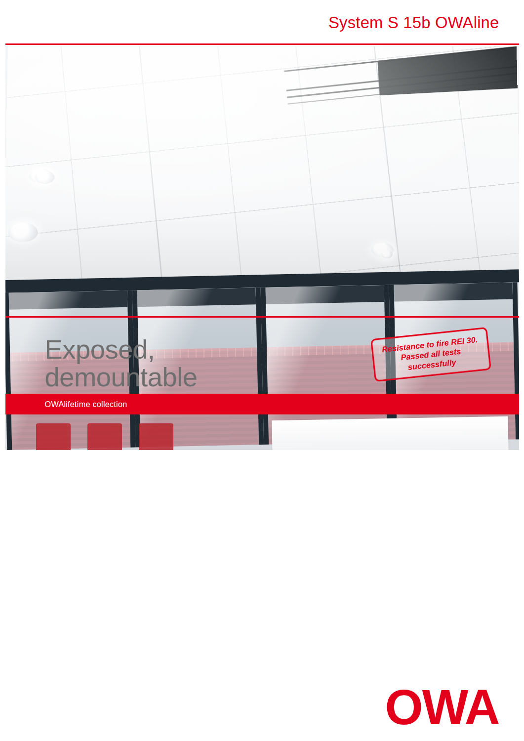System S 15b OWAline
Exposed,
demountable
Resistance to fire REI 30. Passed all tests successfully
OWAlifetime collection
OWA